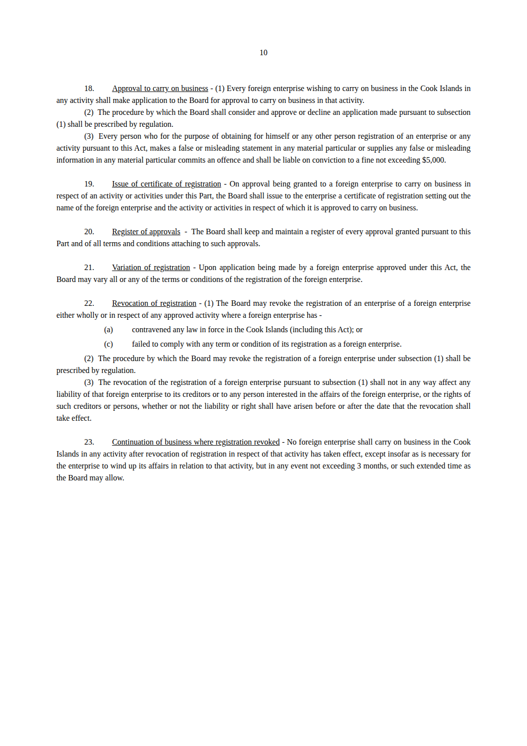10
18. Approval to carry on business - (1) Every foreign enterprise wishing to carry on business in the Cook Islands in any activity shall make application to the Board for approval to carry on business in that activity.
(2) The procedure by which the Board shall consider and approve or decline an application made pursuant to subsection (1) shall be prescribed by regulation.
(3) Every person who for the purpose of obtaining for himself or any other person registration of an enterprise or any activity pursuant to this Act, makes a false or misleading statement in any material particular or supplies any false or misleading information in any material particular commits an offence and shall be liable on conviction to a fine not exceeding $5,000.
19. Issue of certificate of registration - On approval being granted to a foreign enterprise to carry on business in respect of an activity or activities under this Part, the Board shall issue to the enterprise a certificate of registration setting out the name of the foreign enterprise and the activity or activities in respect of which it is approved to carry on business.
20. Register of approvals - The Board shall keep and maintain a register of every approval granted pursuant to this Part and of all terms and conditions attaching to such approvals.
21. Variation of registration - Upon application being made by a foreign enterprise approved under this Act, the Board may vary all or any of the terms or conditions of the registration of the foreign enterprise.
22. Revocation of registration - (1) The Board may revoke the registration of an enterprise of a foreign enterprise either wholly or in respect of any approved activity where a foreign enterprise has -
(a) contravened any law in force in the Cook Islands (including this Act); or
(c) failed to comply with any term or condition of its registration as a foreign enterprise.
(2) The procedure by which the Board may revoke the registration of a foreign enterprise under subsection (1) shall be prescribed by regulation.
(3) The revocation of the registration of a foreign enterprise pursuant to subsection (1) shall not in any way affect any liability of that foreign enterprise to its creditors or to any person interested in the affairs of the foreign enterprise, or the rights of such creditors or persons, whether or not the liability or right shall have arisen before or after the date that the revocation shall take effect.
23. Continuation of business where registration revoked - No foreign enterprise shall carry on business in the Cook Islands in any activity after revocation of registration in respect of that activity has taken effect, except insofar as is necessary for the enterprise to wind up its affairs in relation to that activity, but in any event not exceeding 3 months, or such extended time as the Board may allow.